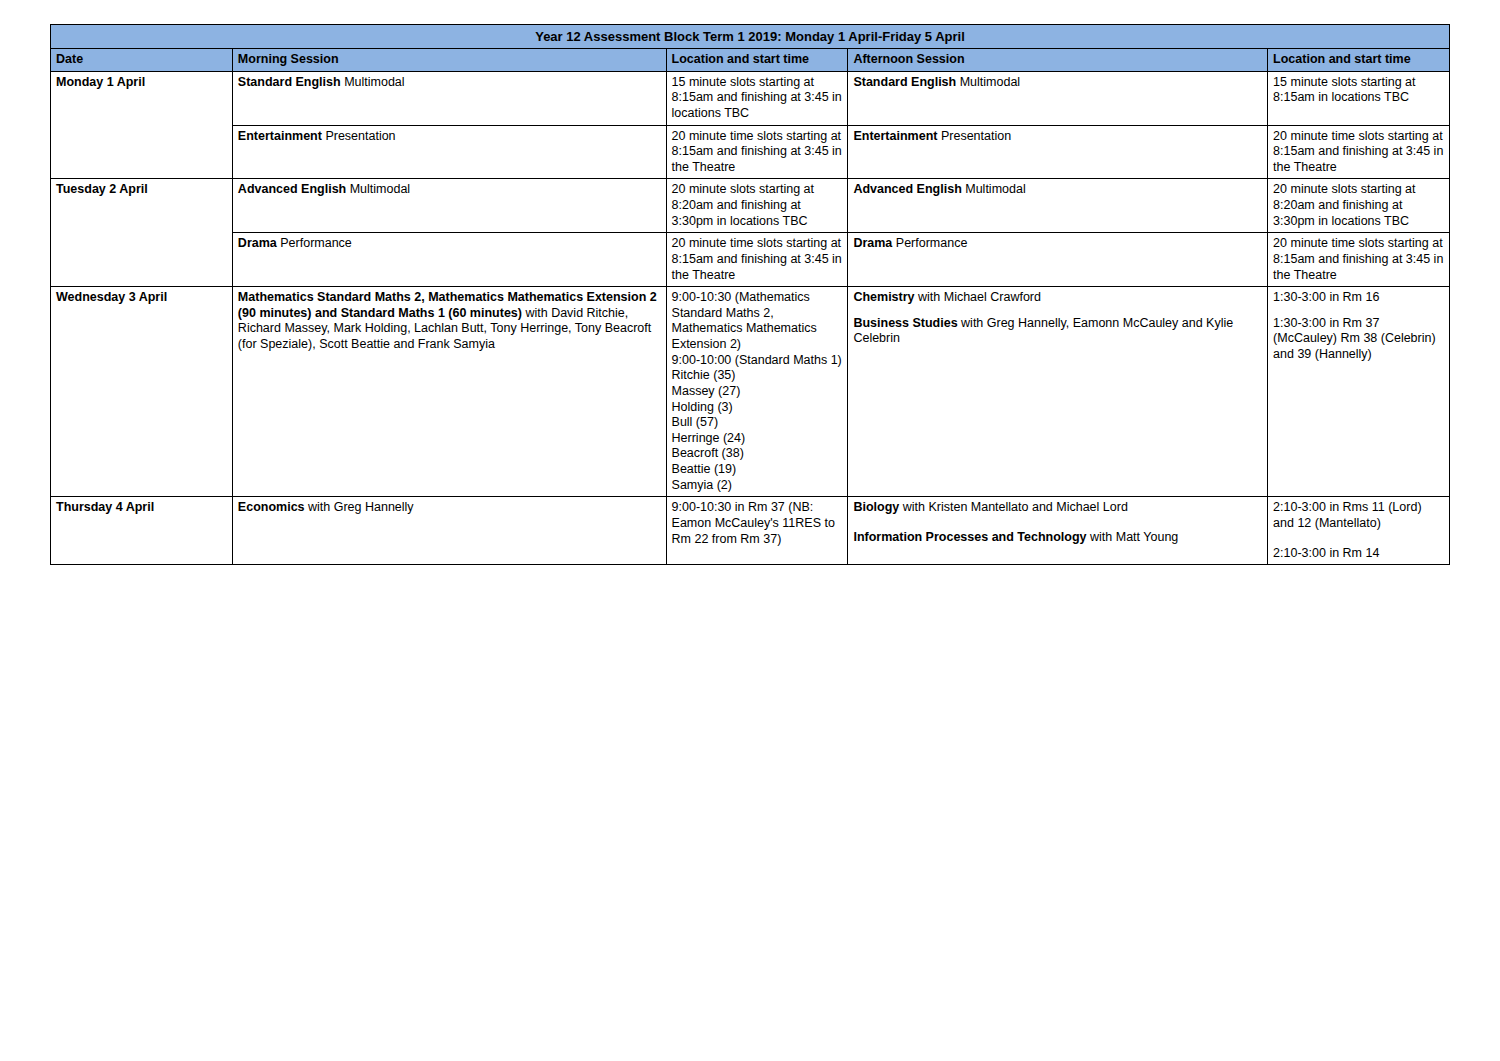Year 12 Assessment Block Term 1 2019: Monday 1 April-Friday 5 April
| Date | Morning Session | Location and start time | Afternoon Session | Location and start time |
| --- | --- | --- | --- | --- |
| Monday 1 April | Standard English Multimodal | 15 minute slots starting at 8:15am and finishing at 3:45 in locations TBC | Standard English Multimodal | 15 minute slots starting at 8:15am in locations TBC |
| Entertainment Presentation | 20 minute time slots starting at 8:15am and finishing at 3:45 in the Theatre | Entertainment Presentation | 20 minute time slots starting at 8:15am and finishing at 3:45 in the Theatre |
| Tuesday 2 April | Advanced English Multimodal | 20 minute slots starting at 8:20am and finishing at 3:30pm in locations TBC | Advanced English Multimodal | 20 minute slots starting at 8:20am and finishing at 3:30pm in locations TBC |
| Drama Performance | 20 minute time slots starting at 8:15am and finishing at 3:45 in the Theatre | Drama Performance | 20 minute time slots starting at 8:15am and finishing at 3:45 in the Theatre |
| Wednesday 3 April | Mathematics Standard Maths 2, Mathematics Mathematics Extension 2 (90 minutes) and Standard Maths 1 (60 minutes) with David Ritchie, Richard Massey, Mark Holding, Lachlan Butt, Tony Herringe, Tony Beacroft (for Speziale), Scott Beattie and Frank Samyia | 9:00-10:30 (Mathematics Standard Maths 2, Mathematics Mathematics Extension 2) 9:00-10:00 (Standard Maths 1) Ritchie (35) Massey (27) Holding (3) Bull (57) Herringe (24) Beacroft (38) Beattie (19) Samyia (2) | Chemistry with Michael Crawford Business Studies with Greg Hannelly, Eamonn McCauley and Kylie Celebrin | 1:30-3:00 in Rm 16 1:30-3:00 in Rm 37 (McCauley) Rm 38 (Celebrin) and 39 (Hannelly) |
| Thursday 4 April | Economics with Greg Hannelly | 9:00-10:30 in Rm 37 (NB: Eamon McCauley's 11RES to Rm 22 from Rm 37) | Biology with Kristen Mantellato and Michael Lord Information Processes and Technology with Matt Young | 2:10-3:00 in Rms 11 (Lord) and 12 (Mantellato) 2:10-3:00 in Rm 14 |